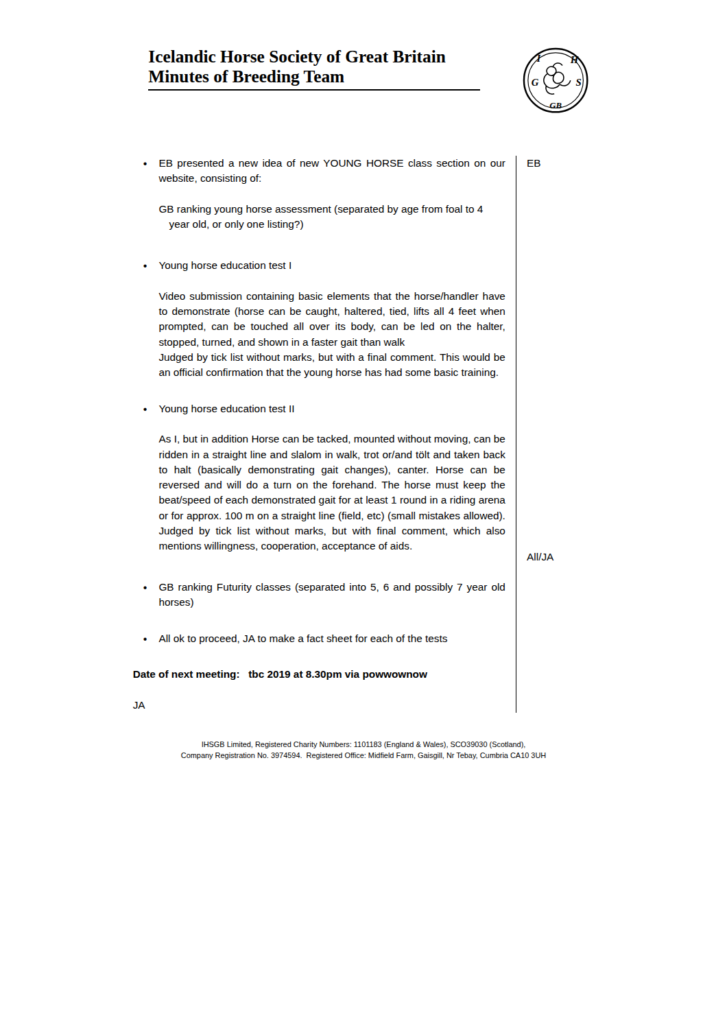Icelandic Horse Society of Great Britain Minutes of Breeding Team
I H G S GB
EB presented a new idea of new YOUNG HORSE class section on our website, consisting of:
GB ranking young horse assessment (separated by age from foal to 4 year old, or only one listing?)
Young horse education test I
Video submission containing basic elements that the horse/handler have to demonstrate (horse can be caught, haltered, tied, lifts all 4 feet when prompted, can be touched all over its body, can be led on the halter, stopped, turned, and shown in a faster gait than walk
Judged by tick list without marks, but with a final comment. This would be an official confirmation that the young horse has had some basic training.
Young horse education test II
As I, but in addition Horse can be tacked, mounted without moving, can be ridden in a straight line and slalom in walk, trot or/and tölt and taken back to halt (basically demonstrating gait changes), canter. Horse can be reversed and will do a turn on the forehand. The horse must keep the beat/speed of each demonstrated gait for at least 1 round in a riding arena or for approx. 100 m on a straight line (field, etc) (small mistakes allowed). Judged by tick list without marks, but with final comment, which also mentions willingness, cooperation, acceptance of aids.
GB ranking Futurity classes (separated into 5, 6 and possibly 7 year old horses)
All ok to proceed, JA to make a fact sheet for each of the tests
Date of next meeting: tbc 2019 at 8.30pm via powwownow
JA
EB All/JA
IHSGB Limited, Registered Charity Numbers: 1101183 (England & Wales), SCO39030 (Scotland),
Company Registration No. 3974594. Registered Office: Midfield Farm, Gaisgill, Nr Tebay, Cumbria CA10 3UH